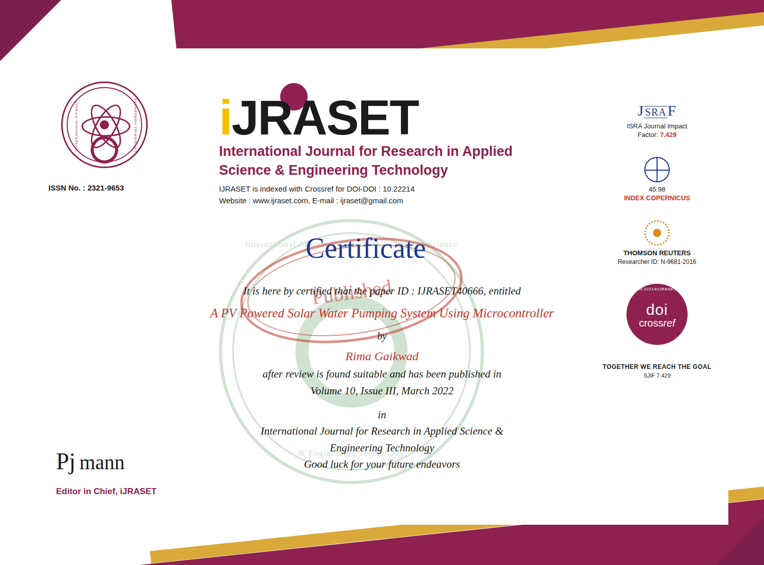International Journal
Engineering Technology
ISSN No. : 2321-9653
iJRASET
International Journal for Research in Applied
Science & Engineering Technology
IJRASET is indexed with Crossref for DOI-DOI : 10.22214
Website : www.ijraset.com, E-mail : ijraset@gmail.com
Certificate
JSRAF
ISRA Journal Impact
Factor: 7.429
45.98
INDEX COPERNICUS
THOMSON REUTERS
Researcher ID: N-9681-2016
10.22214/IJRASET
doi
crossref
TOGETHER WE REACH THE GOAL
SJIF 7.429
International Journal for Research in Applied Science
& Engineering Technology
Published
It is here by certified that the paper ID : IJRASET40666, entitled
A PV Powered Solar Water Pumping System Using Microcontroller
by
Rima Gaikwad
after review is found suitable and has been published in
Volume 10, Issue III, March 2022
in
International Journal for Research in Applied Science &
Engineering Technology
Good luck for your future endeavors
Pj mann
Editor in Chief, iJRASET